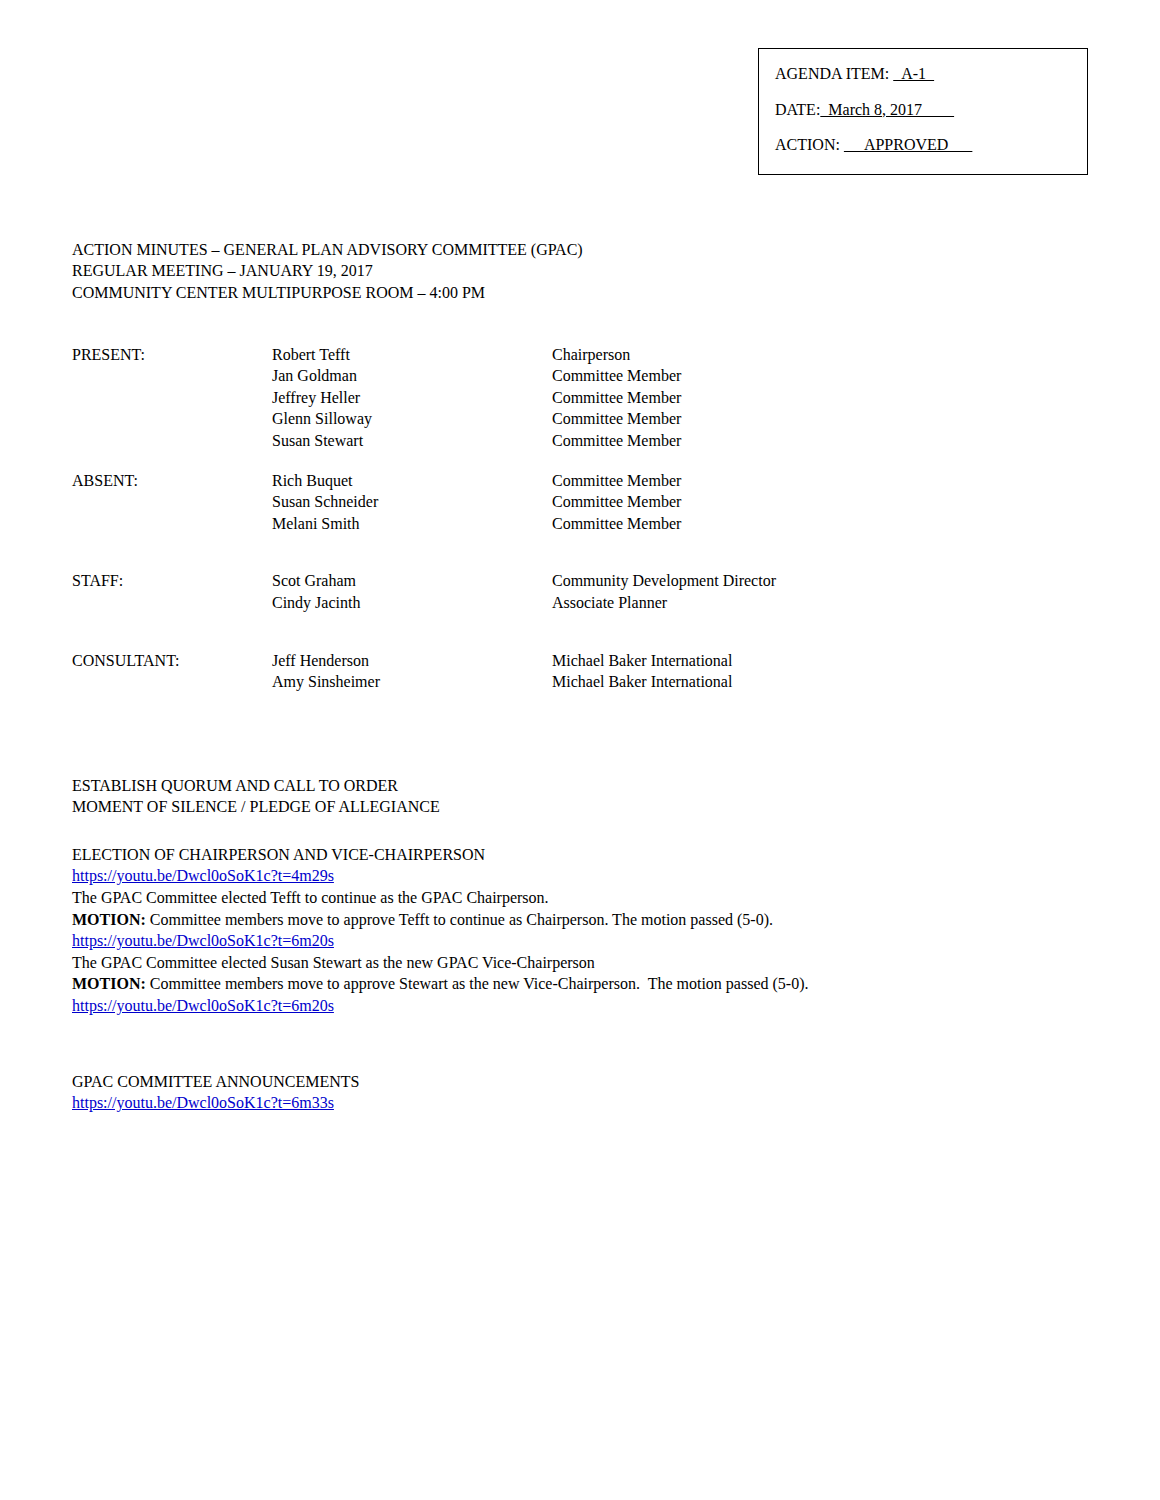AGENDA ITEM: A-1
DATE: March 8, 2017
ACTION: APPROVED
ACTION MINUTES – GENERAL PLAN ADVISORY COMMITTEE (GPAC)
REGULAR MEETING – JANUARY 19, 2017
COMMUNITY CENTER MULTIPURPOSE ROOM – 4:00 PM
| PRESENT: | Robert Tefft | Chairperson |
| | Jan Goldman | Committee Member |
| | Jeffrey Heller | Committee Member |
| | Glenn Silloway | Committee Member |
| | Susan Stewart | Committee Member |
| ABSENT: | Rich Buquet | Committee Member |
| | Susan Schneider | Committee Member |
| | Melani Smith | Committee Member |
| STAFF: | Scot Graham | Community Development Director |
| | Cindy Jacinth | Associate Planner |
| CONSULTANT: | Jeff Henderson | Michael Baker International |
| | Amy Sinsheimer | Michael Baker International |
ESTABLISH QUORUM AND CALL TO ORDER
MOMENT OF SILENCE / PLEDGE OF ALLEGIANCE
ELECTION OF CHAIRPERSON AND VICE-CHAIRPERSON
https://youtu.be/Dwcl0oSoK1c?t=4m29s
The GPAC Committee elected Tefft to continue as the GPAC Chairperson.
MOTION: Committee members move to approve Tefft to continue as Chairperson. The motion passed (5-0).
https://youtu.be/Dwcl0oSoK1c?t=6m20s
The GPAC Committee elected Susan Stewart as the new GPAC Vice-Chairperson
MOTION: Committee members move to approve Stewart as the new Vice-Chairperson. The motion passed (5-0).
https://youtu.be/Dwcl0oSoK1c?t=6m20s
GPAC COMMITTEE ANNOUNCEMENTS
https://youtu.be/Dwcl0oSoK1c?t=6m33s